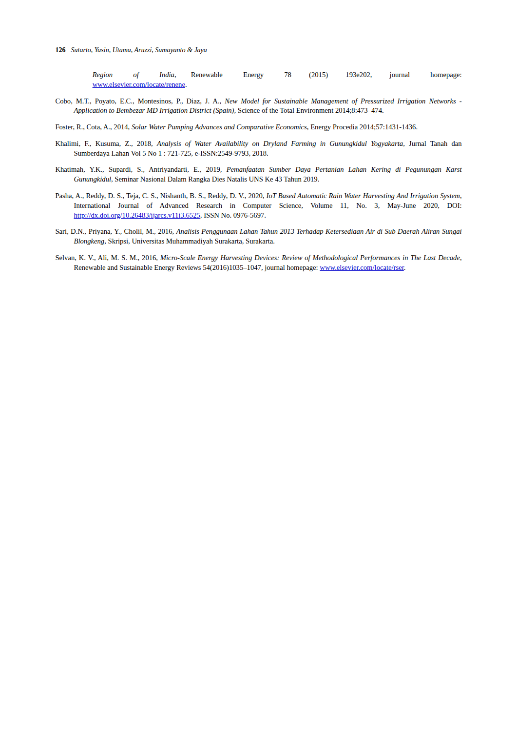126 Sutarto, Yasin, Utama, Aruzzi, Sumayanto & Jaya
Region of India, Renewable Energy 78 (2015) 193e202, journal homepage: www.elsevier.com/locate/renene.
Cobo, M.T., Poyato, E.C., Montesinos, P., Diaz, J. A., New Model for Sustainable Management of Pressurized Irrigation Networks - Application to Bembezar MD Irrigation District (Spain), Science of the Total Environment 2014;8:473–474.
Foster, R., Cota, A., 2014, Solar Water Pumping Advances and Comparative Economics, Energy Procedia 2014;57:1431-1436.
Khalimi, F., Kusuma, Z., 2018, Analysis of Water Availability on Dryland Farming in Gunungkidul Yogyakarta, Jurnal Tanah dan Sumberdaya Lahan Vol 5 No 1 : 721-725, e-ISSN:2549-9793, 2018.
Khatimah, Y.K., Supardi, S., Antriyandarti, E., 2019, Pemanfaatan Sumber Daya Pertanian Lahan Kering di Pegunungan Karst Gunungkidul, Seminar Nasional Dalam Rangka Dies Natalis UNS Ke 43 Tahun 2019.
Pasha, A., Reddy, D. S., Teja, C. S., Nishanth, B. S., Reddy, D. V., 2020, IoT Based Automatic Rain Water Harvesting And Irrigation System, International Journal of Advanced Research in Computer Science, Volume 11, No. 3, May-June 2020, DOI: http://dx.doi.org/10.26483/ijarcs.v11i3.6525, ISSN No. 0976-5697.
Sari, D.N., Priyana, Y., Cholil, M., 2016, Analisis Penggunaan Lahan Tahun 2013 Terhadap Ketersediaan Air di Sub Daerah Aliran Sungai Blongkeng, Skripsi, Universitas Muhammadiyah Surakarta, Surakarta.
Selvan, K. V., Ali, M. S. M., 2016, Micro-Scale Energy Harvesting Devices: Review of Methodological Performances in The Last Decade, Renewable and Sustainable Energy Reviews 54(2016)1035–1047, journal homepage: www.elsevier.com/locate/rser.